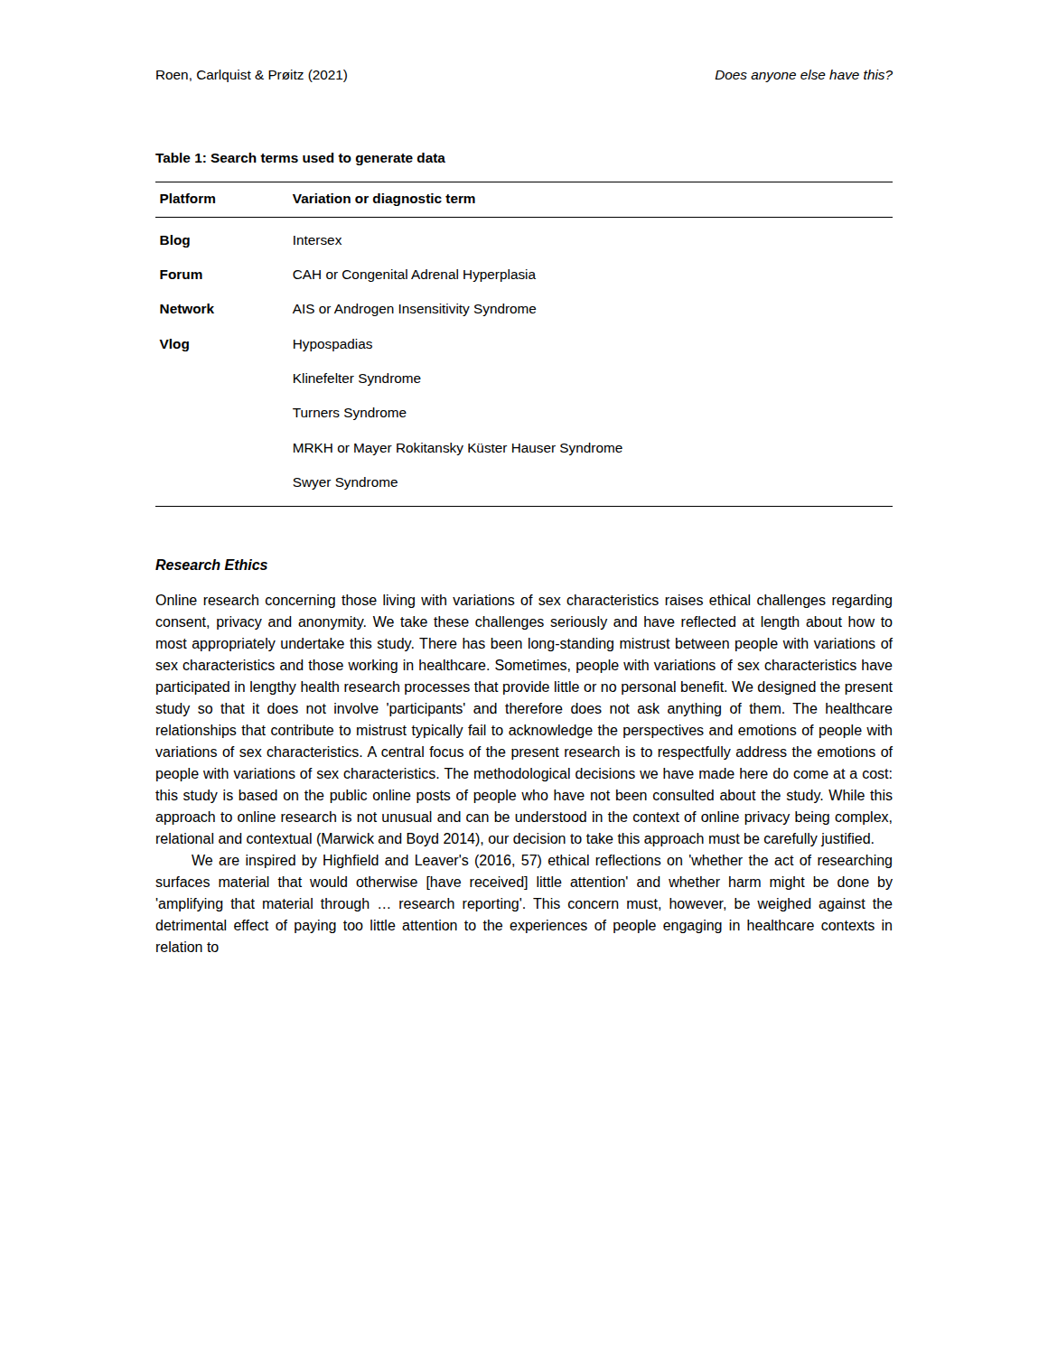Roen, Carlquist & Prøitz (2021) Does anyone else have this?
Table 1: Search terms used to generate data
| Platform | Variation or diagnostic term |
| --- | --- |
| Blog | Intersex |
| Forum | CAH or Congenital Adrenal Hyperplasia |
| Network | AIS or Androgen Insensitivity Syndrome |
| Vlog | Hypospadias |
| | Klinefelter Syndrome |
| | Turners Syndrome |
| | MRKH or Mayer Rokitansky Küster Hauser Syndrome |
| | Swyer Syndrome |
Research Ethics
Online research concerning those living with variations of sex characteristics raises ethical challenges regarding consent, privacy and anonymity. We take these challenges seriously and have reflected at length about how to most appropriately undertake this study. There has been long-standing mistrust between people with variations of sex characteristics and those working in healthcare. Sometimes, people with variations of sex characteristics have participated in lengthy health research processes that provide little or no personal benefit. We designed the present study so that it does not involve 'participants' and therefore does not ask anything of them. The healthcare relationships that contribute to mistrust typically fail to acknowledge the perspectives and emotions of people with variations of sex characteristics. A central focus of the present research is to respectfully address the emotions of people with variations of sex characteristics. The methodological decisions we have made here do come at a cost: this study is based on the public online posts of people who have not been consulted about the study. While this approach to online research is not unusual and can be understood in the context of online privacy being complex, relational and contextual (Marwick and Boyd 2014), our decision to take this approach must be carefully justified.
We are inspired by Highfield and Leaver's (2016, 57) ethical reflections on 'whether the act of researching surfaces material that would otherwise [have received] little attention' and whether harm might be done by 'amplifying that material through … research reporting'. This concern must, however, be weighed against the detrimental effect of paying too little attention to the experiences of people engaging in healthcare contexts in relation to